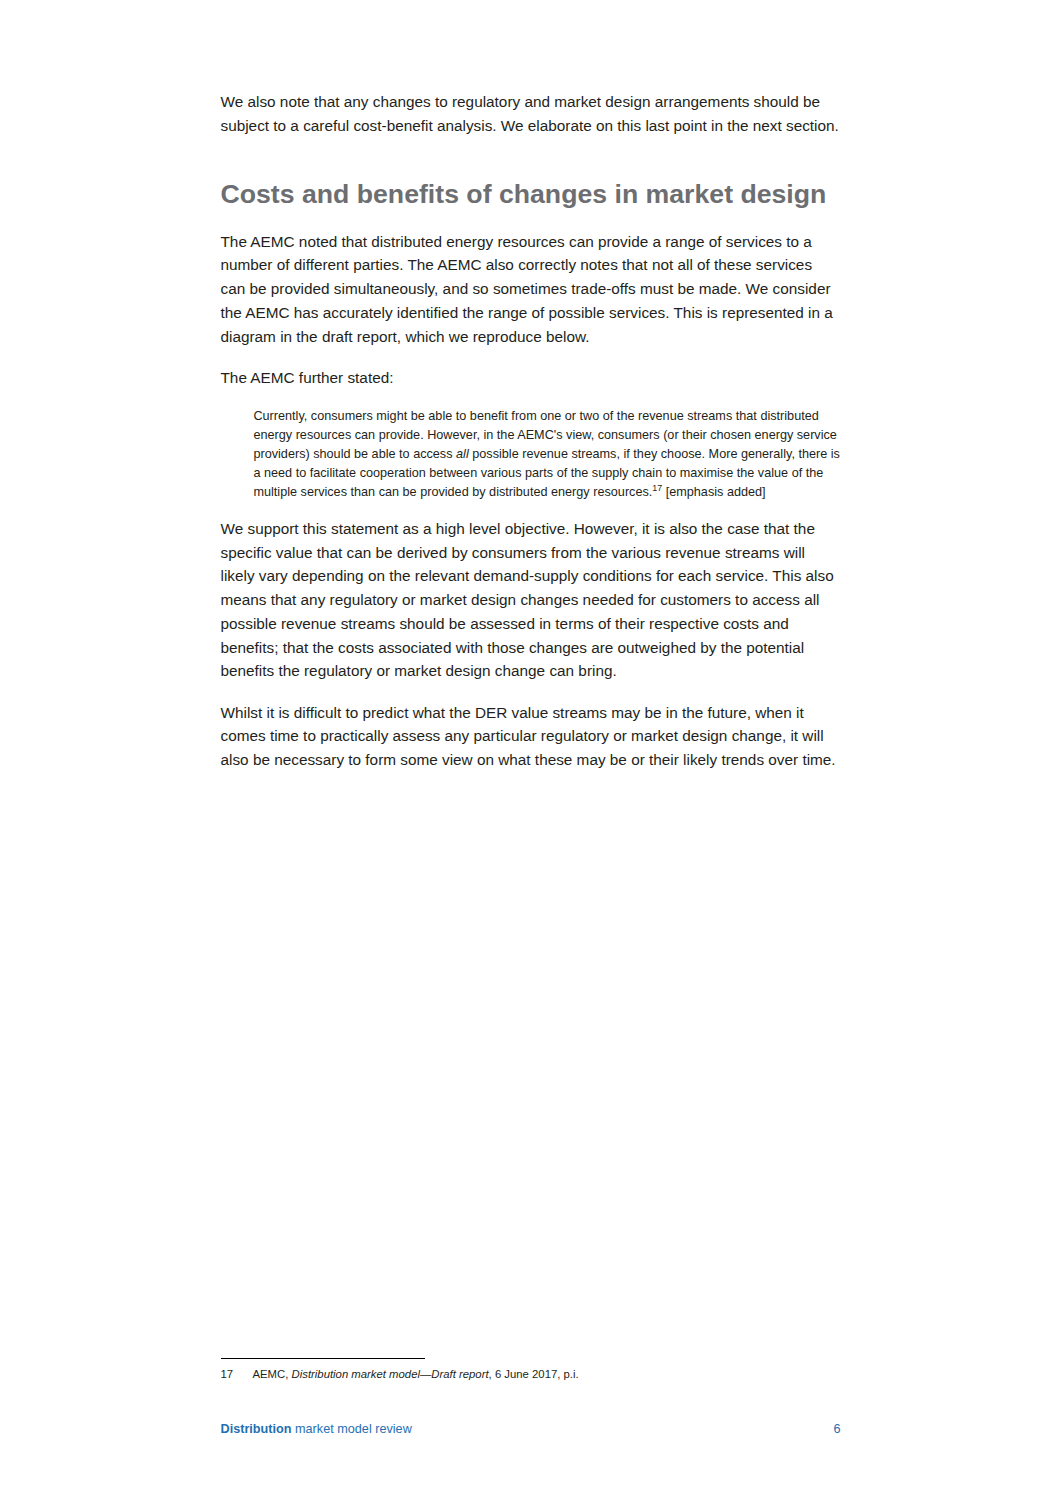We also note that any changes to regulatory and market design arrangements should be subject to a careful cost-benefit analysis. We elaborate on this last point in the next section.
Costs and benefits of changes in market design
The AEMC noted that distributed energy resources can provide a range of services to a number of different parties. The AEMC also correctly notes that not all of these services can be provided simultaneously, and so sometimes trade-offs must be made. We consider the AEMC has accurately identified the range of possible services. This is represented in a diagram in the draft report, which we reproduce below.
The AEMC further stated:
Currently, consumers might be able to benefit from one or two of the revenue streams that distributed energy resources can provide. However, in the AEMC's view, consumers (or their chosen energy service providers) should be able to access all possible revenue streams, if they choose. More generally, there is a need to facilitate cooperation between various parts of the supply chain to maximise the value of the multiple services than can be provided by distributed energy resources.17 [emphasis added]
We support this statement as a high level objective. However, it is also the case that the specific value that can be derived by consumers from the various revenue streams will likely vary depending on the relevant demand-supply conditions for each service. This also means that any regulatory or market design changes needed for customers to access all possible revenue streams should be assessed in terms of their respective costs and benefits; that the costs associated with those changes are outweighed by the potential benefits the regulatory or market design change can bring.
Whilst it is difficult to predict what the DER value streams may be in the future, when it comes time to practically assess any particular regulatory or market design change, it will also be necessary to form some view on what these may be or their likely trends over time.
17 AEMC, Distribution market model—Draft report, 6 June 2017, p.i.
Distribution market model review
6